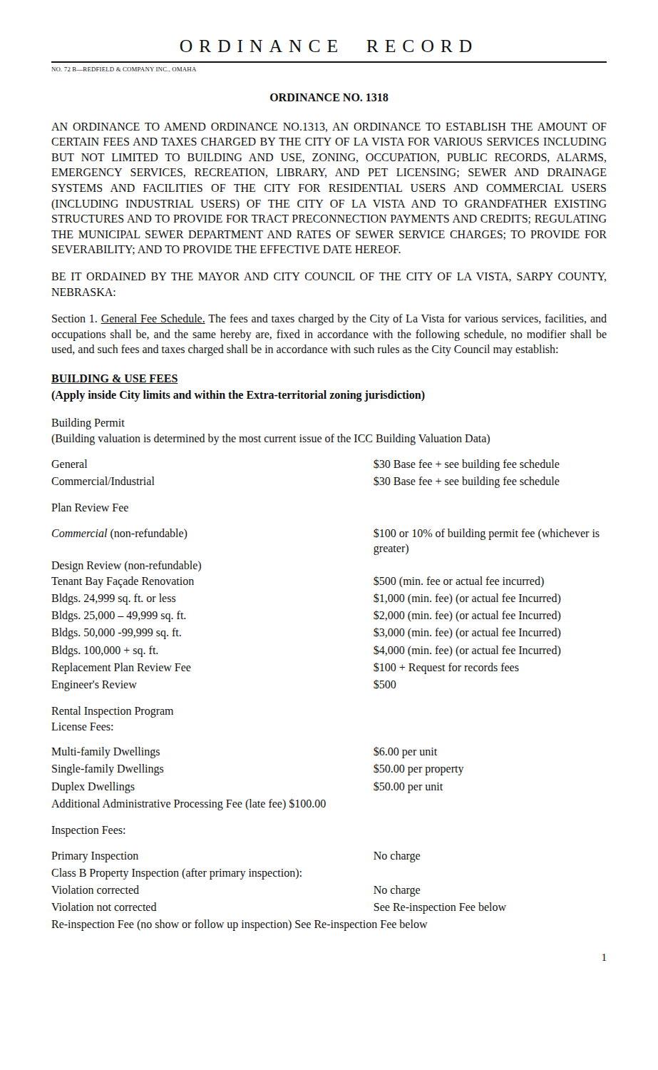Ordinance Record
No. 72 B—Redfield & Company Inc., Omaha
ORDINANCE NO. 1318
An ordinance to amend Ordinance No.1313, an ordinance to establish the amount of certain fees and taxes charged by the City of La Vista for various services including but not limited to building and use, zoning, occupation, public records, alarms, emergency services, recreation, library, and pet licensing; sewer and drainage systems and facilities of the City for residential users and commercial users (including industrial users) of the City of La Vista and to grandfather existing structures and to provide for tract preconnection payments and credits; regulating the municipal sewer department and rates of sewer service charges; to provide for severability; and to provide the effective date hereof.
Be it ordained by the Mayor and City Council of the City of La Vista, Sarpy County, Nebraska:
Section 1. General Fee Schedule. The fees and taxes charged by the City of La Vista for various services, facilities, and occupations shall be, and the same hereby are, fixed in accordance with the following schedule, no modifier shall be used, and such fees and taxes charged shall be in accordance with such rules as the City Council may establish:
Building & Use Fees
(Apply inside City limits and within the Extra-territorial zoning jurisdiction)
Building Permit
(Building valuation is determined by the most current issue of the ICC Building Valuation Data)
| General | $30 Base fee + see building fee schedule |
| Commercial/Industrial | $30 Base fee + see building fee schedule |
Plan Review Fee
| Commercial (non-refundable) | $100 or 10% of building permit fee (whichever is greater) |
| Design Review (non-refundable) Tenant Bay Façade Renovation | $500 (min. fee or actual fee incurred) |
| Bldgs. 24,999 sq. ft. or less | $1,000 (min. fee) (or actual fee Incurred) |
| Bldgs. 25,000 – 49,999 sq. ft. | $2,000 (min. fee) (or actual fee Incurred) |
| Bldgs. 50,000 -99,999 sq. ft. | $3,000 (min. fee) (or actual fee Incurred) |
| Bldgs. 100,000 + sq. ft. | $4,000 (min. fee) (or actual fee Incurred) |
| Replacement Plan Review Fee | $100 + Request for records fees |
| Engineer's Review | $500 |
Rental Inspection Program
License Fees:
| Multi-family Dwellings | $6.00 per unit |
| Single-family Dwellings | $50.00 per property |
| Duplex Dwellings | $50.00 per unit |
| Additional Administrative Processing Fee (late fee) $100.00 |
Inspection Fees:
| Primary Inspection | No charge |
| Class B Property Inspection (after primary inspection): |
| Violation corrected | No charge |
| Violation not corrected | See Re-inspection Fee below |
| Re-inspection Fee (no show or follow up inspection) See Re-inspection Fee below |
1